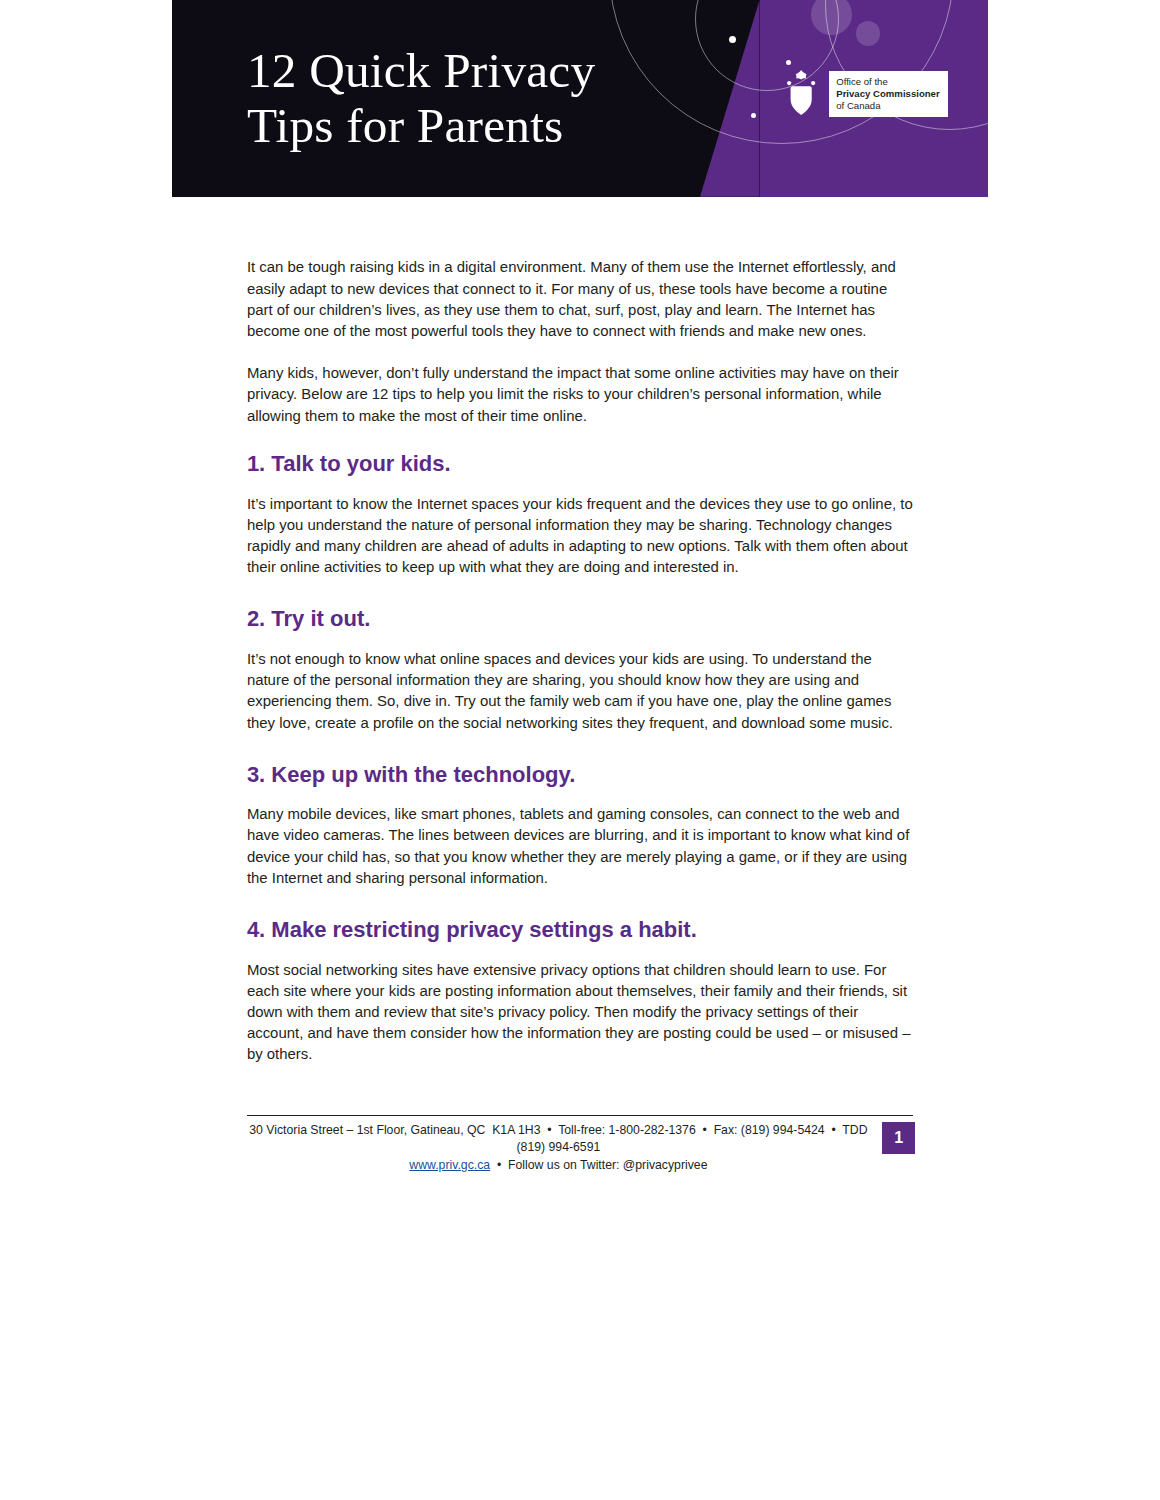12 Quick Privacy Tips for Parents
Office of the
Privacy Commissioner
of Canada
It can be tough raising kids in a digital environment. Many of them use the Internet effortlessly, and easily adapt to new devices that connect to it. For many of us, these tools have become a routine part of our children’s lives, as they use them to chat, surf, post, play and learn. The Internet has become one of the most powerful tools they have to connect with friends and make new ones.
Many kids, however, don’t fully understand the impact that some online activities may have on their privacy. Below are 12 tips to help you limit the risks to your children’s personal information, while allowing them to make the most of their time online.
1. Talk to your kids.
It’s important to know the Internet spaces your kids frequent and the devices they use to go online, to help you understand the nature of personal information they may be sharing. Technology changes rapidly and many children are ahead of adults in adapting to new options. Talk with them often about their online activities to keep up with what they are doing and interested in.
2. Try it out.
It’s not enough to know what online spaces and devices your kids are using. To understand the nature of the personal information they are sharing, you should know how they are using and experiencing them. So, dive in. Try out the family web cam if you have one, play the online games they love, create a profile on the social networking sites they frequent, and download some music.
3. Keep up with the technology.
Many mobile devices, like smart phones, tablets and gaming consoles, can connect to the web and have video cameras. The lines between devices are blurring, and it is important to know what kind of device your child has, so that you know whether they are merely playing a game, or if they are using the Internet and sharing personal information.
4. Make restricting privacy settings a habit.
Most social networking sites have extensive privacy options that children should learn to use. For each site where your kids are posting information about themselves, their family and their friends, sit down with them and review that site’s privacy policy. Then modify the privacy settings of their account, and have them consider how the information they are posting could be used – or misused – by others.
30 Victoria Street – 1st Floor, Gatineau, QC K1A 1H3 • Toll-free: 1-800-282-1376 • Fax: (819) 994-5424 • TDD (819) 994-6591
www.priv.gc.ca • Follow us on Twitter: @privacyprivee
1